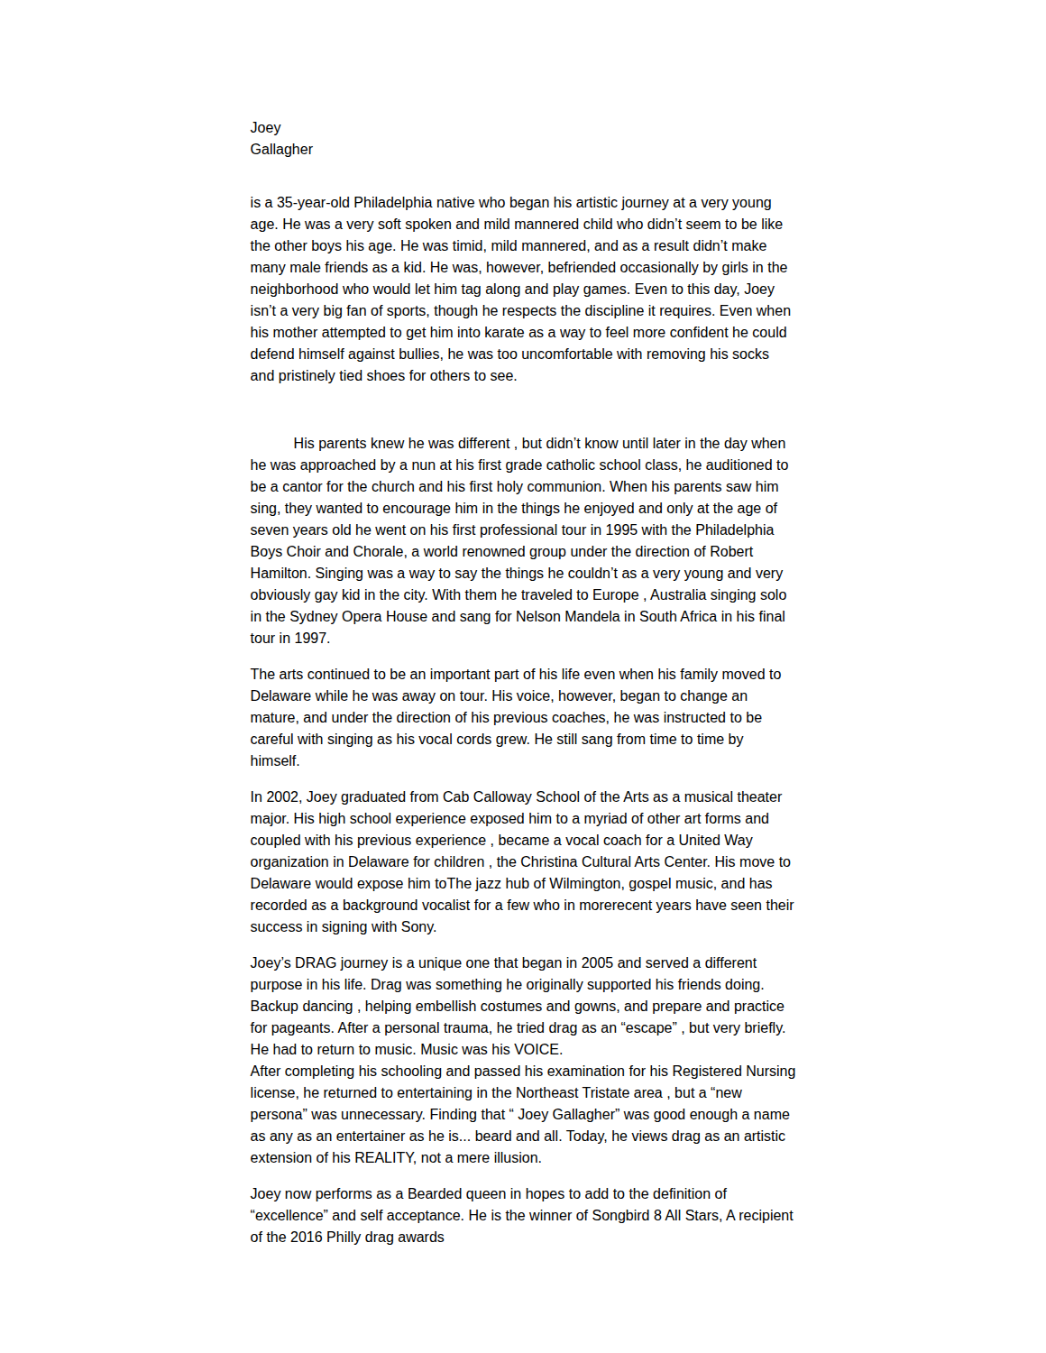Joey
Gallagher
is a 35-year-old Philadelphia native who began his artistic journey at a very young age. He was a very soft spoken and mild mannered child who didn’t seem to be like the other boys his age. He was timid, mild mannered, and as a result didn’t make many male friends as a kid. He was, however, befriended occasionally by girls in the neighborhood who would let him tag along and play games. Even to this day, Joey isn’t a very big fan of sports, though he respects the discipline it requires. Even when his mother attempted to get him into karate as a way to feel more confident he could defend himself against bullies, he was too uncomfortable with removing his socks and pristinely tied shoes for others to see.
His parents knew he was different , but didn’t know until later in the day when he was approached by a nun at his first grade catholic school class, he auditioned to be a cantor for the church and his first holy communion. When his parents saw him sing, they wanted to encourage him in the things he enjoyed and only at the age of seven years old he went on his first professional tour in 1995 with the Philadelphia Boys Choir and Chorale, a world renowned group under the direction of Robert Hamilton. Singing was a way to say the things he couldn’t as a very young and very obviously gay kid in the city. With them he traveled to Europe , Australia singing solo in the Sydney Opera House and sang for Nelson Mandela in South Africa in his final tour in 1997.
The arts continued to be an important part of his life even when his family moved to Delaware while he was away on tour. His voice, however, began to change an mature, and under the direction of his previous coaches, he was instructed to be careful with singing as his vocal cords grew. He still sang from time to time by himself.
In 2002, Joey graduated from Cab Calloway School of the Arts as a musical theater major. His high school experience exposed him to a myriad of other art forms and coupled with his previous experience , became a vocal coach for a United Way organization in Delaware for children , the Christina Cultural Arts Center. His move to Delaware would expose him toThe jazz hub of Wilmington, gospel music, and has recorded as a background vocalist for a few who in morerecent years have seen their success in signing with Sony.
Joey’s DRAG journey is a unique one that began in 2005 and served a different purpose in his life. Drag was something he originally supported his friends doing. Backup dancing , helping embellish costumes and gowns, and prepare and practice for pageants. After a personal trauma, he tried drag as an “escape” , but very briefly. He had to return to music. Music was his VOICE.
After completing his schooling and passed his examination for his Registered Nursing license, he returned to entertaining in the Northeast Tristate area , but a “new persona” was unnecessary. Finding that “ Joey Gallagher” was good enough a name as any as an entertainer as he is... beard and all. Today, he views drag as an artistic extension of his REALITY, not a mere illusion.
Joey now performs as a Bearded queen in hopes to add to the definition of “excellence” and self acceptance. He is the winner of Songbird 8 All Stars, A recipient of the 2016 Philly drag awards